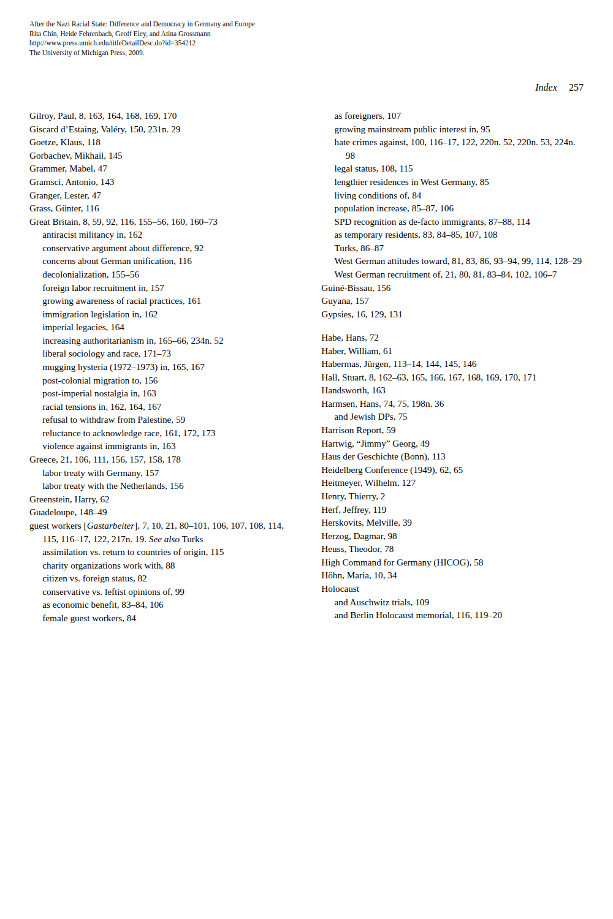After the Nazi Racial State: Difference and Democracy in Germany and Europe
Rita Chin, Heide Fehrenbach, Geoff Eley, and Atina Grossmann
http://www.press.umich.edu/titleDetailDesc.do?id=354212
The University of Michigan Press, 2009.
Index 257
Gilroy, Paul, 8, 163, 164, 168, 169, 170
Giscard d’Estaing, Valéry, 150, 231n. 29
Goetze, Klaus, 118
Gorbachev, Mikhail, 145
Grammer, Mabel, 47
Gramsci, Antonio, 143
Granger, Lester, 47
Grass, Günter, 116
Great Britain, 8, 59, 92, 116, 155–56, 160, 160–73
antiracist militancy in, 162
conservative argument about difference, 92
concerns about German unification, 116
decolonialization, 155–56
foreign labor recruitment in, 157
growing awareness of racial practices, 161
immigration legislation in, 162
imperial legacies, 164
increasing authoritarianism in, 165–66, 234n. 52
liberal sociology and race, 171–73
mugging hysteria (1972–1973) in, 165, 167
post-colonial migration to, 156
post-imperial nostalgia in, 163
racial tensions in, 162, 164, 167
refusal to withdraw from Palestine, 59
reluctance to acknowledge race, 161, 172, 173
violence against immigrants in, 163
Greece, 21, 106, 111, 156, 157, 158, 178
labor treaty with Germany, 157
labor treaty with the Netherlands, 156
Greenstein, Harry, 62
Guadeloupe, 148–49
guest workers [Gastarbeiter], 7, 10, 21, 80–101, 106, 107, 108, 114, 115, 116–17, 122, 217n. 19. See also Turks
assimilation vs. return to countries of origin, 115
charity organizations work with, 88
citizen vs. foreign status, 82
conservative vs. leftist opinions of, 99
as economic benefit, 83–84, 106
female guest workers, 84
as foreigners, 107
growing mainstream public interest in, 95
hate crimes against, 100, 116–17, 122, 220n. 52, 220n. 53, 224n. 98
legal status, 108, 115
lengthier residences in West Germany, 85
living conditions of, 84
population increase, 85–87, 106
SPD recognition as de-facto immigrants, 87–88, 114
as temporary residents, 83, 84–85, 107, 108
Turks, 86–87
West German attitudes toward, 81, 83, 86, 93–94, 99, 114, 128–29
West German recruitment of, 21, 80, 81, 83–84, 102, 106–7
Guiné-Bissau, 156
Guyana, 157
Gypsies, 16, 129, 131
Habe, Hans, 72
Haber, William, 61
Habermas, Jürgen, 113–14, 144, 145, 146
Hall, Stuart, 8, 162–63, 165, 166, 167, 168, 169, 170, 171
Handsworth, 163
Harmsen, Hans, 74, 75, 198n. 36
and Jewish DPs, 75
Harrison Report, 59
Hartwig, “Jimmy” Georg, 49
Haus der Geschichte (Bonn), 113
Heidelberg Conference (1949), 62, 65
Heitmeyer, Wilhelm, 127
Henry, Thierry, 2
Herf, Jeffrey, 119
Herskovits, Melville, 39
Herzog, Dagmar, 98
Heuss, Theodor, 78
High Command for Germany (HICOG), 58
Höhn, Maria, 10, 34
Holocaust
and Auschwitz trials, 109
and Berlin Holocaust memorial, 116, 119–20